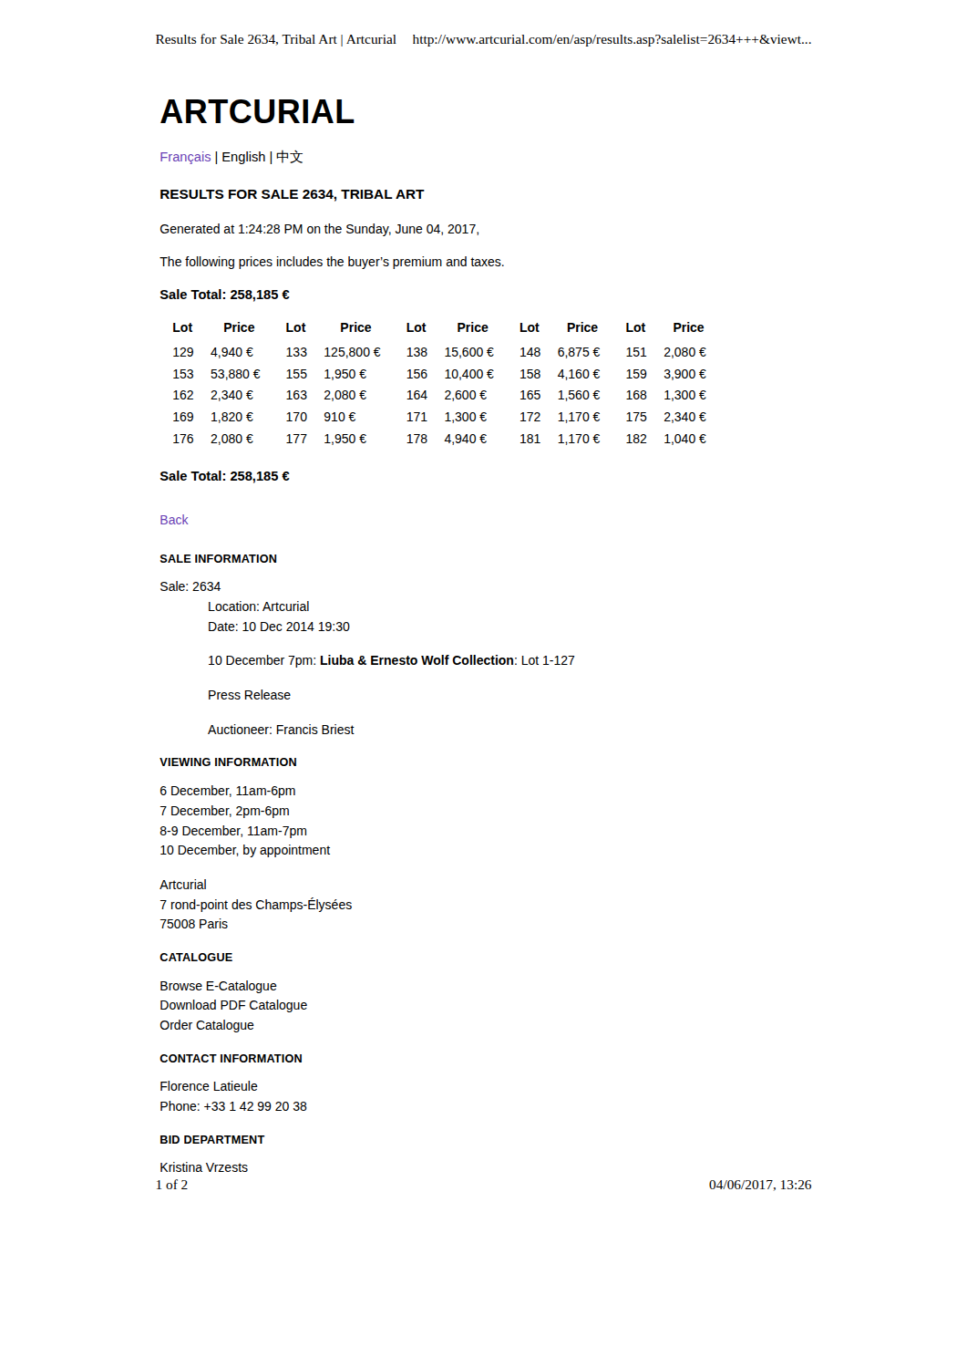Results for Sale 2634, Tribal Art | Artcurial
http://www.artcurial.com/en/asp/results.asp?salelist=2634+++&viewt...
ARTCURIAL
Français|English|中文
RESULTS FOR SALE 2634, TRIBAL ART
Generated at 1:24:28 PM on the Sunday, June 04, 2017,
The following prices includes the buyer’s premium and taxes.
Sale Total: 258,185 €
| Lot | Price | Lot | Price | Lot | Price | Lot | Price | Lot | Price |
| --- | --- | --- | --- | --- | --- | --- | --- | --- | --- |
| 129 | 4,940 € | 133 | 125,800 € | 138 | 15,600 € | 148 | 6,875 € | 151 | 2,080 € |
| 153 | 53,880 € | 155 | 1,950 € | 156 | 10,400 € | 158 | 4,160 € | 159 | 3,900 € |
| 162 | 2,340 € | 163 | 2,080 € | 164 | 2,600 € | 165 | 1,560 € | 168 | 1,300 € |
| 169 | 1,820 € | 170 | 910 € | 171 | 1,300 € | 172 | 1,170 € | 175 | 2,340 € |
| 176 | 2,080 € | 177 | 1,950 € | 178 | 4,940 € | 181 | 1,170 € | 182 | 1,040 € |
Sale Total: 258,185 €
Back
SALE INFORMATION
Sale: 2634
Location: Artcurial
Date: 10 Dec 2014 19:30
10 December 7pm: Liuba & Ernesto Wolf Collection: Lot 1-127
Press Release
Auctioneer: Francis Briest
VIEWING INFORMATION
6 December, 11am-6pm
7 December, 2pm-6pm
8-9 December, 11am-7pm
10 December, by appointment
Artcurial
7 rond-point des Champs-Élysées
75008 Paris
CATALOGUE
Browse E-Catalogue
Download PDF Catalogue
Order Catalogue
CONTACT INFORMATION
Florence Latieule
Phone: +33 1 42 99 20 38
BID DEPARTMENT
Kristina Vrzests
1 of 2
04/06/2017, 13:26